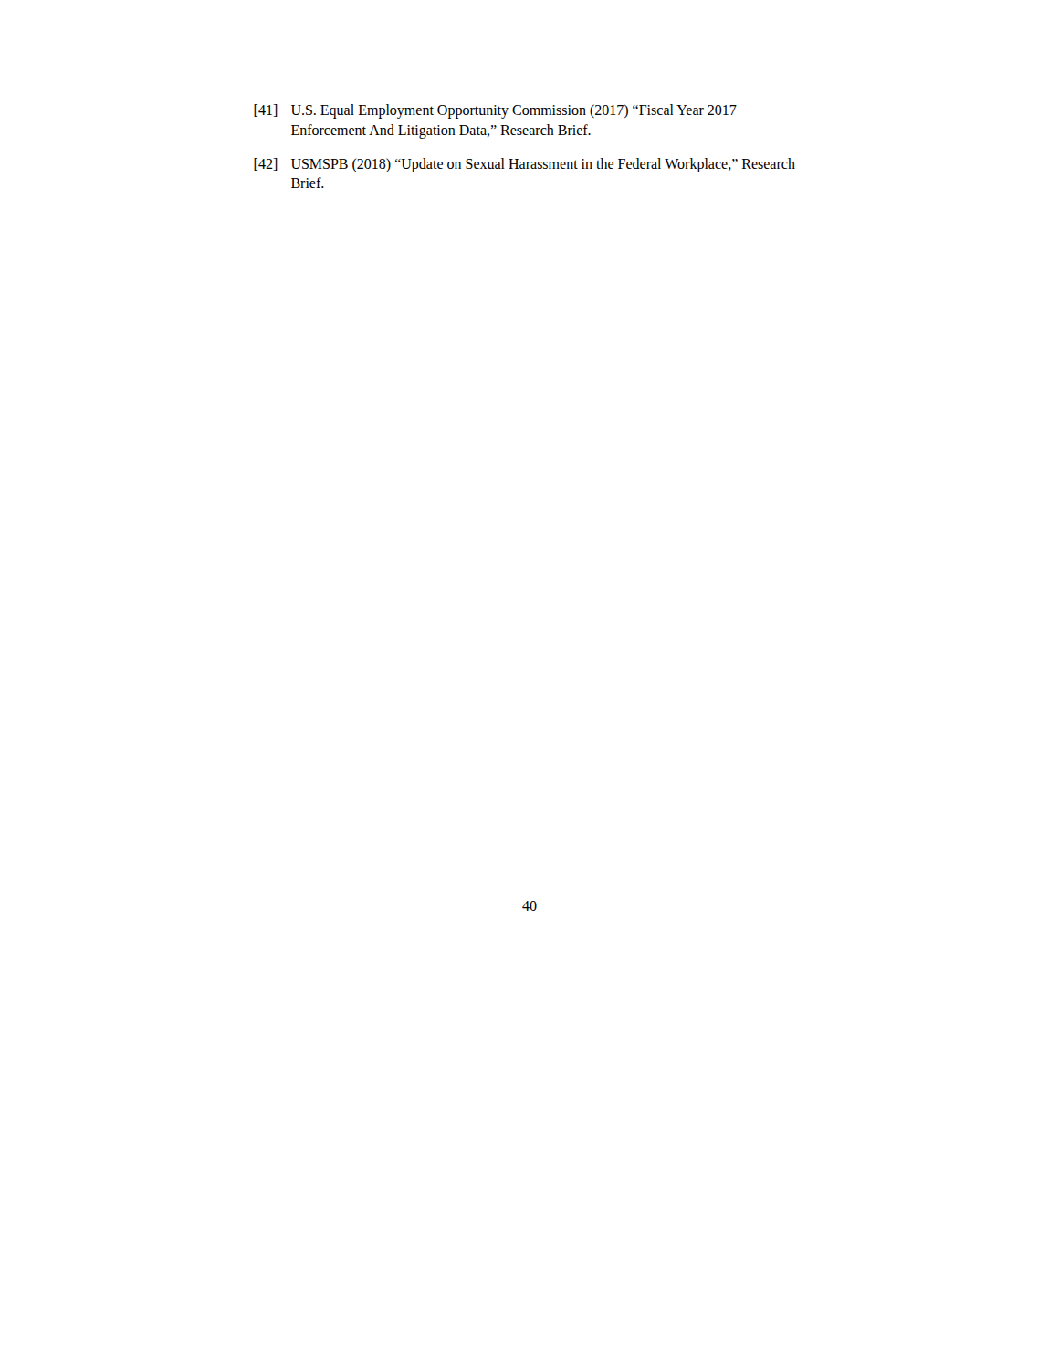[41] U.S. Equal Employment Opportunity Commission (2017) “Fiscal Year 2017 Enforcement And Litigation Data,” Research Brief.
[42] USMSPB (2018) “Update on Sexual Harassment in the Federal Workplace,” Research Brief.
40